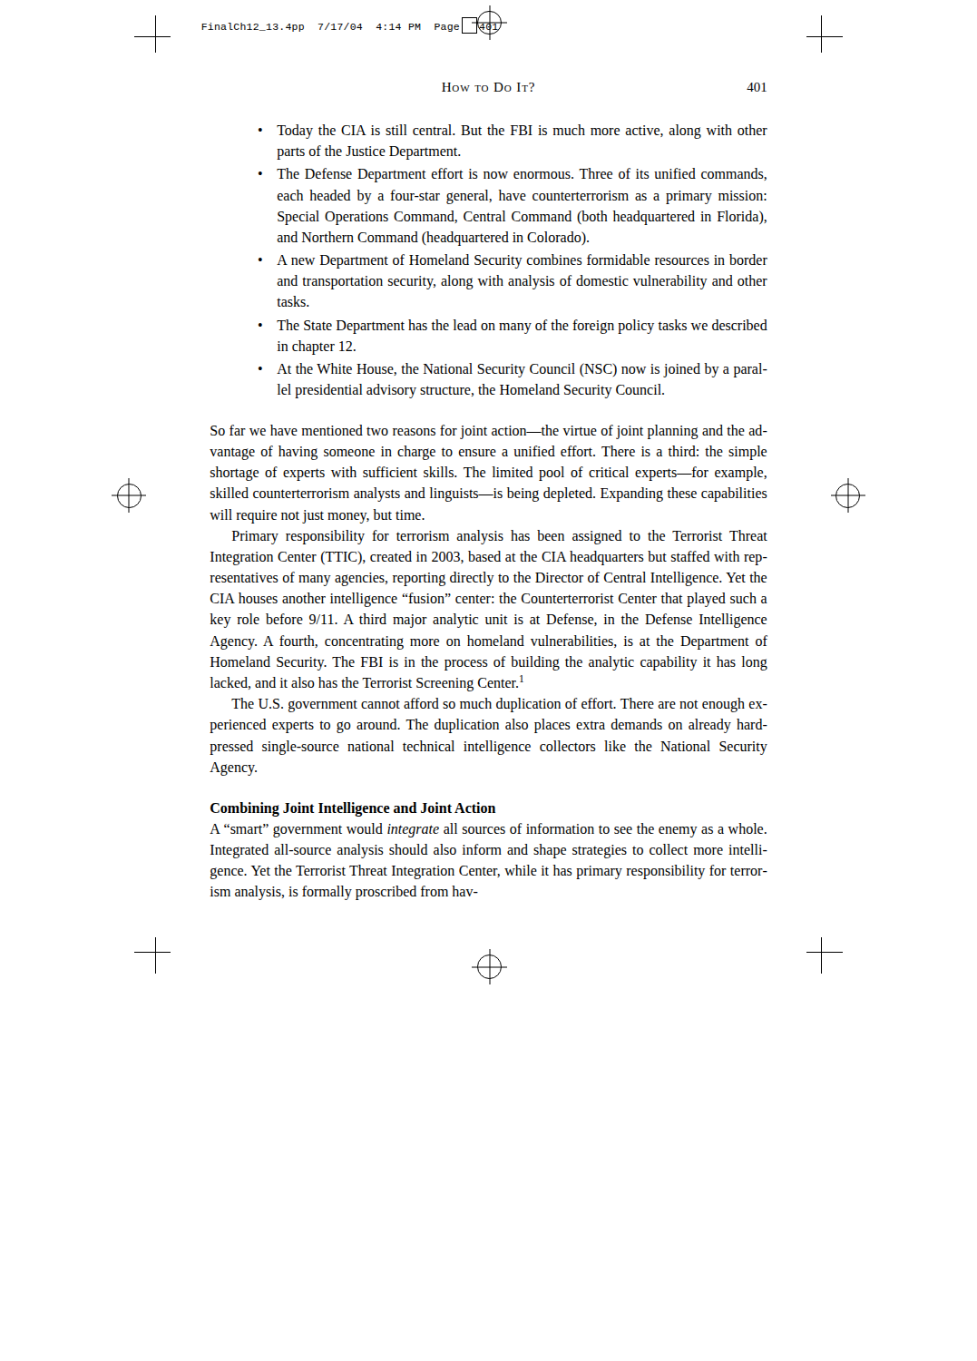FinalCh12_13.4pp 7/17/04 4:14 PM Page 401
How to Do It?401
Today the CIA is still central. But the FBI is much more active, along with other parts of the Justice Department.
The Defense Department effort is now enormous. Three of its unified commands, each headed by a four-star general, have counterterrorism as a primary mission: Special Operations Command, Central Command (both headquartered in Florida), and Northern Command (headquartered in Colorado).
A new Department of Homeland Security combines formidable resources in border and transportation security, along with analysis of domestic vulnerability and other tasks.
The State Department has the lead on many of the foreign policy tasks we described in chapter 12.
At the White House, the National Security Council (NSC) now is joined by a parallel presidential advisory structure, the Homeland Security Council.
So far we have mentioned two reasons for joint action—the virtue of joint planning and the advantage of having someone in charge to ensure a unified effort. There is a third: the simple shortage of experts with sufficient skills. The limited pool of critical experts—for example, skilled counterterrorism analysts and linguists—is being depleted. Expanding these capabilities will require not just money, but time.
Primary responsibility for terrorism analysis has been assigned to the Terrorist Threat Integration Center (TTIC), created in 2003, based at the CIA headquarters but staffed with representatives of many agencies, reporting directly to the Director of Central Intelligence. Yet the CIA houses another intelligence “fusion” center: the Counterterrorist Center that played such a key role before 9/11. A third major analytic unit is at Defense, in the Defense Intelligence Agency. A fourth, concentrating more on homeland vulnerabilities, is at the Department of Homeland Security. The FBI is in the process of building the analytic capability it has long lacked, and it also has the Terrorist Screening Center.1
The U.S. government cannot afford so much duplication of effort. There are not enough experienced experts to go around. The duplication also places extra demands on already hard-pressed single-source national technical intelligence collectors like the National Security Agency.
Combining Joint Intelligence and Joint Action
A “smart” government would integrate all sources of information to see the enemy as a whole. Integrated all-source analysis should also inform and shape strategies to collect more intelligence. Yet the Terrorist Threat Integration Center, while it has primary responsibility for terrorism analysis, is formally proscribed from hav-